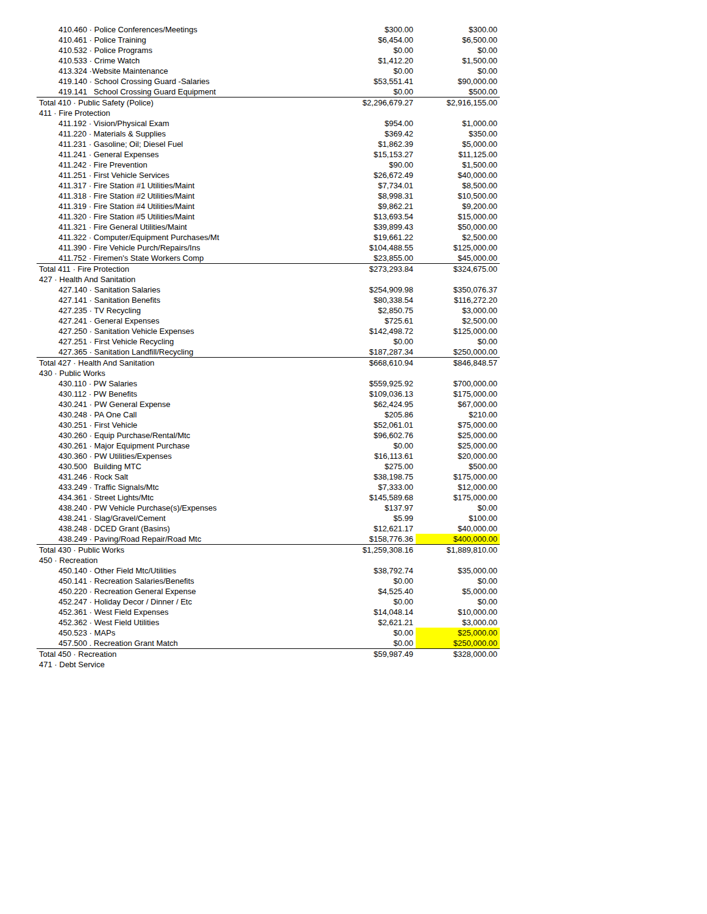| 410.460 · Police Conferences/Meetings | $300.00 | $300.00 |
| 410.461 · Police Training | $6,454.00 | $6,500.00 |
| 410.532 · Police Programs | $0.00 | $0.00 |
| 410.533 · Crime Watch | $1,412.20 | $1,500.00 |
| 413.324 ·Website Maintenance | $0.00 | $0.00 |
| 419.140 · School Crossing Guard -Salaries | $53,551.41 | $90,000.00 |
| 419.141 School Crossing Guard Equipment | $0.00 | $500.00 |
| Total 410 · Public Safety (Police) | $2,296,679.27 | $2,916,155.00 |
| 411 · Fire Protection | | |
| 411.192 · Vision/Physical Exam | $954.00 | $1,000.00 |
| 411.220 · Materials & Supplies | $369.42 | $350.00 |
| 411.231 · Gasoline; Oil; Diesel Fuel | $1,862.39 | $5,000.00 |
| 411.241 · General Expenses | $15,153.27 | $11,125.00 |
| 411.242 · Fire Prevention | $90.00 | $1,500.00 |
| 411.251 · First Vehicle Services | $26,672.49 | $40,000.00 |
| 411.317 · Fire Station #1 Utilities/Maint | $7,734.01 | $8,500.00 |
| 411.318 · Fire Station #2 Utilities/Maint | $8,998.31 | $10,500.00 |
| 411.319 · Fire Station #4 Utilities/Maint | $9,862.21 | $9,200.00 |
| 411.320 · Fire Station #5 Utilities/Maint | $13,693.54 | $15,000.00 |
| 411.321 · Fire General Utilities/Maint | $39,899.43 | $50,000.00 |
| 411.322 · Computer/Equipment Purchases/Mt | $19,661.22 | $2,500.00 |
| 411.390 · Fire Vehicle Purch/Repairs/Ins | $104,488.55 | $125,000.00 |
| 411.752 · Firemen's State Workers Comp | $23,855.00 | $45,000.00 |
| Total 411 · Fire Protection | $273,293.84 | $324,675.00 |
| 427 · Health And Sanitation | | |
| 427.140 · Sanitation Salaries | $254,909.98 | $350,076.37 |
| 427.141 · Sanitation Benefits | $80,338.54 | $116,272.20 |
| 427.235 · TV Recycling | $2,850.75 | $3,000.00 |
| 427.241 · General Expenses | $725.61 | $2,500.00 |
| 427.250 · Sanitation Vehicle Expenses | $142,498.72 | $125,000.00 |
| 427.251 · First Vehicle Recycling | $0.00 | $0.00 |
| 427.365 · Sanitation Landfill/Recycling | $187,287.34 | $250,000.00 |
| Total 427 · Health And Sanitation | $668,610.94 | $846,848.57 |
| 430 · Public Works | | |
| 430.110 · PW Salaries | $559,925.92 | $700,000.00 |
| 430.112 · PW Benefits | $109,036.13 | $175,000.00 |
| 430.241 · PW General Expense | $62,424.95 | $67,000.00 |
| 430.248 · PA One Call | $205.86 | $210.00 |
| 430.251 · First Vehicle | $52,061.01 | $75,000.00 |
| 430.260 · Equip Purchase/Rental/Mtc | $96,602.76 | $25,000.00 |
| 430.261 · Major Equipment Purchase | $0.00 | $25,000.00 |
| 430.360 · PW Utilities/Expenses | $16,113.61 | $20,000.00 |
| 430.500 Building MTC | $275.00 | $500.00 |
| 431.246 · Rock Salt | $38,198.75 | $175,000.00 |
| 433.249 · Traffic Signals/Mtc | $7,333.00 | $12,000.00 |
| 434.361 · Street Lights/Mtc | $145,589.68 | $175,000.00 |
| 438.240 · PW Vehicle Purchase(s)/Expenses | $137.97 | $0.00 |
| 438.241 · Slag/Gravel/Cement | $5.99 | $100.00 |
| 438.248 · DCED Grant (Basins) | $12,621.17 | $40,000.00 |
| 438.249 · Paving/Road Repair/Road Mtc | $158,776.36 | $400,000.00 |
| Total 430 · Public Works | $1,259,308.16 | $1,889,810.00 |
| 450 · Recreation | | |
| 450.140 · Other Field Mtc/Utilities | $38,792.74 | $35,000.00 |
| 450.141 · Recreation Salaries/Benefits | $0.00 | $0.00 |
| 450.220 · Recreation General Expense | $4,525.40 | $5,000.00 |
| 452.247 · Holiday Decor / Dinner / Etc | $0.00 | $0.00 |
| 452.361 · West Field Expenses | $14,048.14 | $10,000.00 |
| 452.362 · West Field Utilities | $2,621.21 | $3,000.00 |
| 450.523 · MAPs | $0.00 | $25,000.00 |
| 457.500 . Recreation Grant Match | $0.00 | $250,000.00 |
| Total 450 · Recreation | $59,987.49 | $328,000.00 |
| 471 · Debt Service | | |